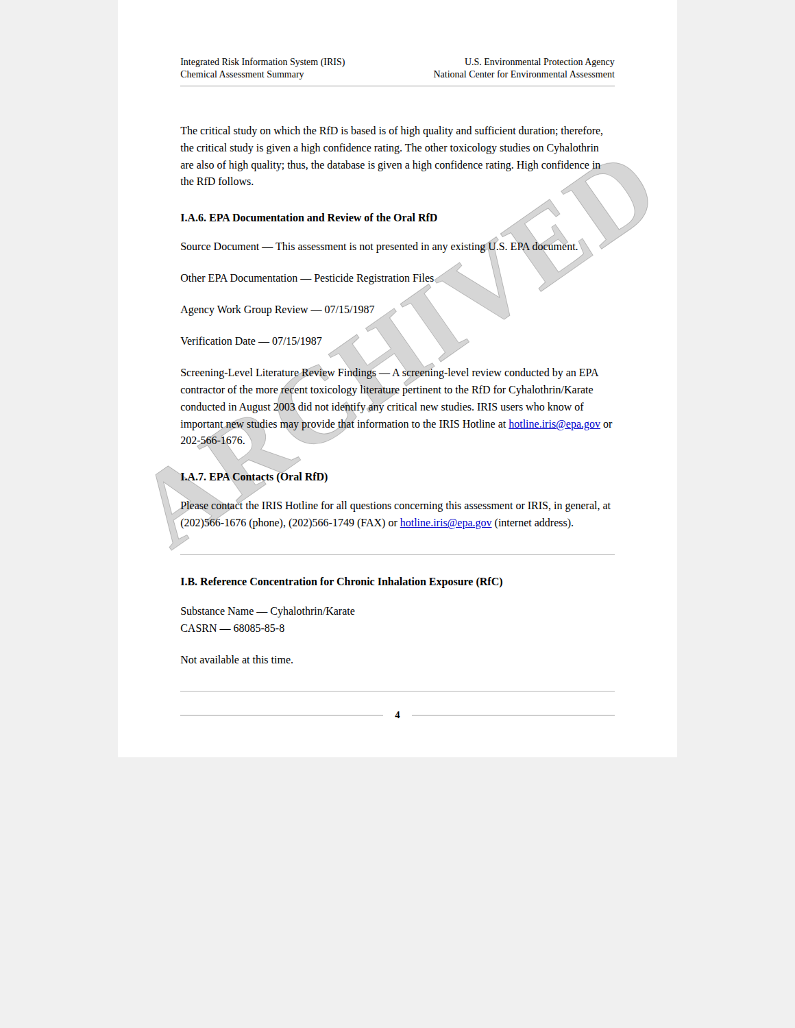Integrated Risk Information System (IRIS)
U.S. Environmental Protection Agency
Chemical Assessment Summary
National Center for Environmental Assessment
ARCHIVED
The critical study on which the RfD is based is of high quality and sufficient duration; therefore, the critical study is given a high confidence rating. The other toxicology studies on Cyhalothrin are also of high quality; thus, the database is given a high confidence rating. High confidence in the RfD follows.
I.A.6. EPA Documentation and Review of the Oral RfD
Source Document — This assessment is not presented in any existing U.S. EPA document.
Other EPA Documentation — Pesticide Registration Files
Agency Work Group Review — 07/15/1987
Verification Date — 07/15/1987
Screening-Level Literature Review Findings — A screening-level review conducted by an EPA contractor of the more recent toxicology literature pertinent to the RfD for Cyhalothrin/Karate conducted in August 2003 did not identify any critical new studies. IRIS users who know of important new studies may provide that information to the IRIS Hotline at hotline.iris@epa.gov or 202-566-1676.
I.A.7. EPA Contacts (Oral RfD)
Please contact the IRIS Hotline for all questions concerning this assessment or IRIS, in general, at (202)566-1676 (phone), (202)566-1749 (FAX) or hotline.iris@epa.gov (internet address).
I.B. Reference Concentration for Chronic Inhalation Exposure (RfC)
Substance Name — Cyhalothrin/Karate
CASRN — 68085-85-8
Not available at this time.
4